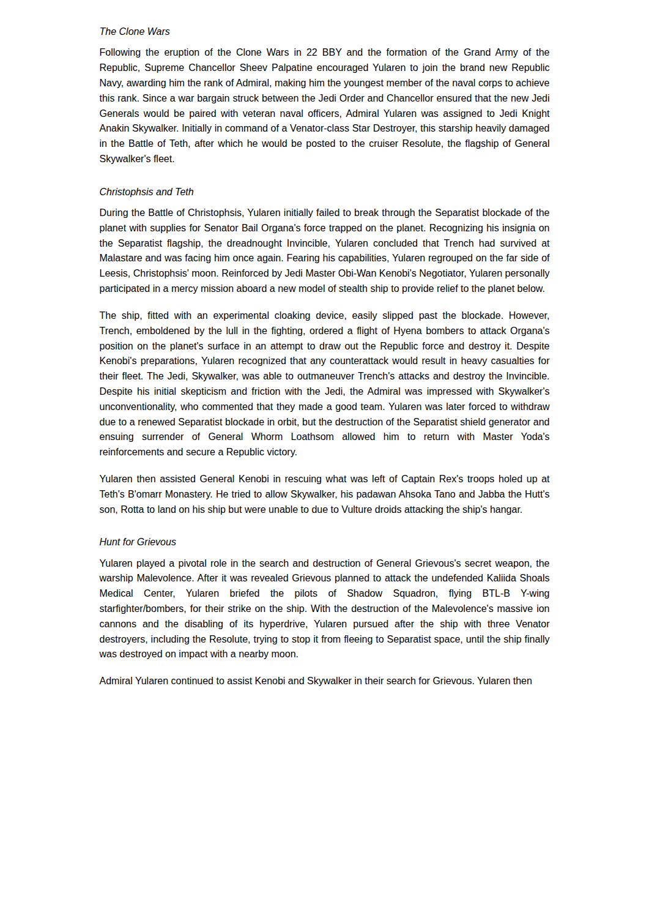The Clone Wars
Following the eruption of the Clone Wars in 22 BBY and the formation of the Grand Army of the Republic, Supreme Chancellor Sheev Palpatine encouraged Yularen to join the brand new Republic Navy, awarding him the rank of Admiral, making him the youngest member of the naval corps to achieve this rank. Since a war bargain struck between the Jedi Order and Chancellor ensured that the new Jedi Generals would be paired with veteran naval officers, Admiral Yularen was assigned to Jedi Knight Anakin Skywalker. Initially in command of a Venator-class Star Destroyer, this starship heavily damaged in the Battle of Teth, after which he would be posted to the cruiser Resolute, the flagship of General Skywalker's fleet.
Christophsis and Teth
During the Battle of Christophsis, Yularen initially failed to break through the Separatist blockade of the planet with supplies for Senator Bail Organa's force trapped on the planet. Recognizing his insignia on the Separatist flagship, the dreadnought Invincible, Yularen concluded that Trench had survived at Malastare and was facing him once again. Fearing his capabilities, Yularen regrouped on the far side of Leesis, Christophsis' moon. Reinforced by Jedi Master Obi-Wan Kenobi's Negotiator, Yularen personally participated in a mercy mission aboard a new model of stealth ship to provide relief to the planet below.
The ship, fitted with an experimental cloaking device, easily slipped past the blockade. However, Trench, emboldened by the lull in the fighting, ordered a flight of Hyena bombers to attack Organa's position on the planet's surface in an attempt to draw out the Republic force and destroy it. Despite Kenobi's preparations, Yularen recognized that any counterattack would result in heavy casualties for their fleet. The Jedi, Skywalker, was able to outmaneuver Trench's attacks and destroy the Invincible. Despite his initial skepticism and friction with the Jedi, the Admiral was impressed with Skywalker's unconventionality, who commented that they made a good team. Yularen was later forced to withdraw due to a renewed Separatist blockade in orbit, but the destruction of the Separatist shield generator and ensuing surrender of General Whorm Loathsom allowed him to return with Master Yoda's reinforcements and secure a Republic victory.
Yularen then assisted General Kenobi in rescuing what was left of Captain Rex's troops holed up at Teth's B'omarr Monastery. He tried to allow Skywalker, his padawan Ahsoka Tano and Jabba the Hutt's son, Rotta to land on his ship but were unable to due to Vulture droids attacking the ship's hangar.
Hunt for Grievous
Yularen played a pivotal role in the search and destruction of General Grievous's secret weapon, the warship Malevolence. After it was revealed Grievous planned to attack the undefended Kaliida Shoals Medical Center, Yularen briefed the pilots of Shadow Squadron, flying BTL-B Y-wing starfighter/bombers, for their strike on the ship. With the destruction of the Malevolence's massive ion cannons and the disabling of its hyperdrive, Yularen pursued after the ship with three Venator destroyers, including the Resolute, trying to stop it from fleeing to Separatist space, until the ship finally was destroyed on impact with a nearby moon.
Admiral Yularen continued to assist Kenobi and Skywalker in their search for Grievous. Yularen then